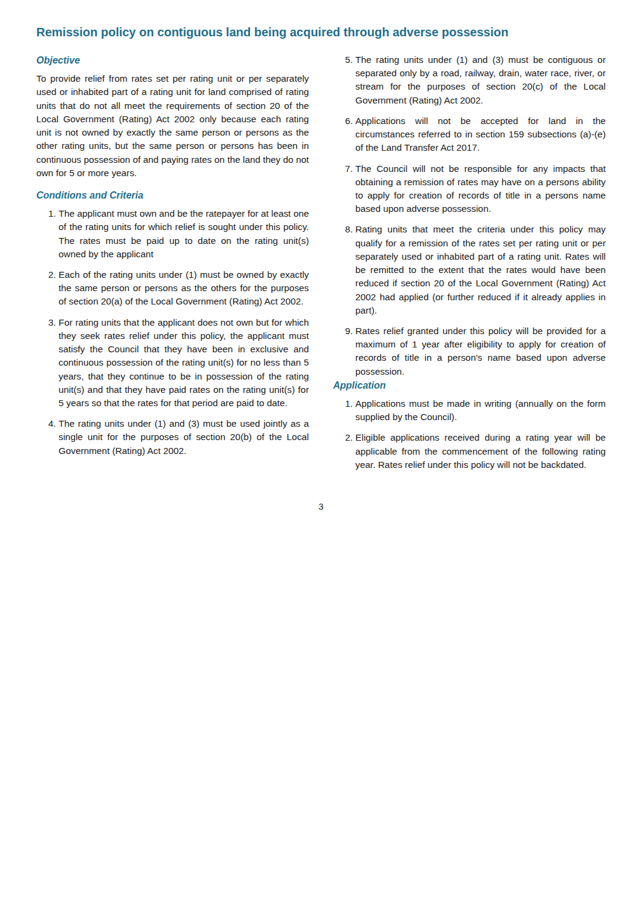Remission policy on contiguous land being acquired through adverse possession
Objective
To provide relief from rates set per rating unit or per separately used or inhabited part of a rating unit for land comprised of rating units that do not all meet the requirements of section 20 of the Local Government (Rating) Act 2002 only because each rating unit is not owned by exactly the same person or persons as the other rating units, but the same person or persons has been in continuous possession of and paying rates on the land they do not own for 5 or more years.
Conditions and Criteria
The applicant must own and be the ratepayer for at least one of the rating units for which relief is sought under this policy. The rates must be paid up to date on the rating unit(s) owned by the applicant
Each of the rating units under (1) must be owned by exactly the same person or persons as the others for the purposes of section 20(a) of the Local Government (Rating) Act 2002.
For rating units that the applicant does not own but for which they seek rates relief under this policy, the applicant must satisfy the Council that they have been in exclusive and continuous possession of the rating unit(s) for no less than 5 years, that they continue to be in possession of the rating unit(s) and that they have paid rates on the rating unit(s) for 5 years so that the rates for that period are paid to date.
The rating units under (1) and (3) must be used jointly as a single unit for the purposes of section 20(b) of the Local Government (Rating) Act 2002.
The rating units under (1) and (3) must be contiguous or separated only by a road, railway, drain, water race, river, or stream for the purposes of section 20(c) of the Local Government (Rating) Act 2002.
Applications will not be accepted for land in the circumstances referred to in section 159 subsections (a)-(e) of the Land Transfer Act 2017.
The Council will not be responsible for any impacts that obtaining a remission of rates may have on a persons ability to apply for creation of records of title in a persons name based upon adverse possession.
Rating units that meet the criteria under this policy may qualify for a remission of the rates set per rating unit or per separately used or inhabited part of a rating unit. Rates will be remitted to the extent that the rates would have been reduced if section 20 of the Local Government (Rating) Act 2002 had applied (or further reduced if it already applies in part).
Rates relief granted under this policy will be provided for a maximum of 1 year after eligibility to apply for creation of records of title in a person's name based upon adverse possession.
Application
Applications must be made in writing (annually on the form supplied by the Council).
Eligible applications received during a rating year will be applicable from the commencement of the following rating year. Rates relief under this policy will not be backdated.
3